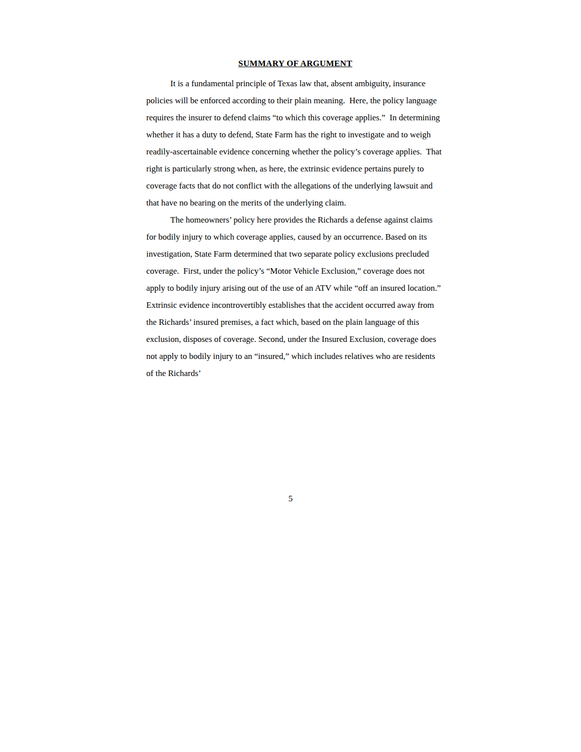SUMMARY OF ARGUMENT
It is a fundamental principle of Texas law that, absent ambiguity, insurance policies will be enforced according to their plain meaning. Here, the policy language requires the insurer to defend claims “to which this coverage applies.” In determining whether it has a duty to defend, State Farm has the right to investigate and to weigh readily-ascertainable evidence concerning whether the policy’s coverage applies. That right is particularly strong when, as here, the extrinsic evidence pertains purely to coverage facts that do not conflict with the allegations of the underlying lawsuit and that have no bearing on the merits of the underlying claim.
The homeowners’ policy here provides the Richards a defense against claims for bodily injury to which coverage applies, caused by an occurrence. Based on its investigation, State Farm determined that two separate policy exclusions precluded coverage. First, under the policy’s “Motor Vehicle Exclusion,” coverage does not apply to bodily injury arising out of the use of an ATV while “off an insured location.” Extrinsic evidence incontrovertibly establishes that the accident occurred away from the Richards’ insured premises, a fact which, based on the plain language of this exclusion, disposes of coverage. Second, under the Insured Exclusion, coverage does not apply to bodily injury to an “insured,” which includes relatives who are residents of the Richards’
5